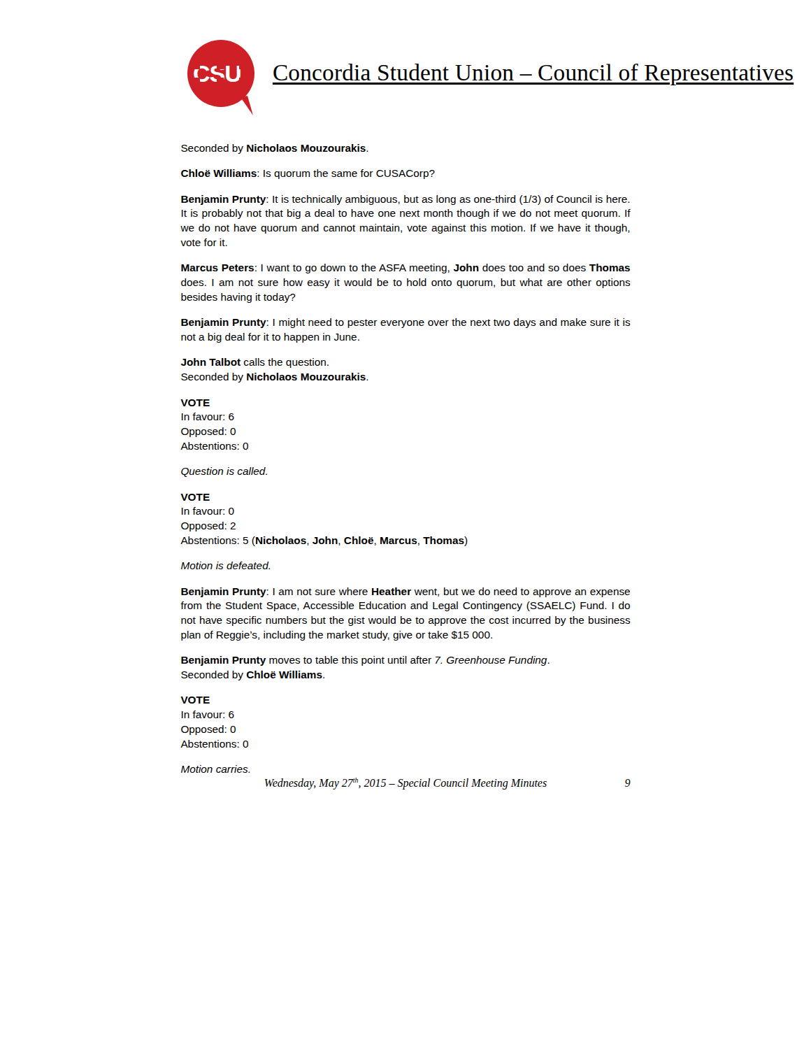CSU
Concordia Student Union – Council of Representatives
Seconded by Nicholaos Mouzourakis.
Chloë Williams: Is quorum the same for CUSACorp?
Benjamin Prunty: It is technically ambiguous, but as long as one-third (1/3) of Council is here. It is probably not that big a deal to have one next month though if we do not meet quorum. If we do not have quorum and cannot maintain, vote against this motion. If we have it though, vote for it.
Marcus Peters: I want to go down to the ASFA meeting, John does too and so does Thomas does. I am not sure how easy it would be to hold onto quorum, but what are other options besides having it today?
Benjamin Prunty: I might need to pester everyone over the next two days and make sure it is not a big deal for it to happen in June.
John Talbot calls the question.
Seconded by Nicholaos Mouzourakis.
VOTE
In favour: 6
Opposed: 0
Abstentions: 0
Question is called.
VOTE
In favour: 0
Opposed: 2
Abstentions: 5 (Nicholaos, John, Chloë, Marcus, Thomas)
Motion is defeated.
Benjamin Prunty: I am not sure where Heather went, but we do need to approve an expense from the Student Space, Accessible Education and Legal Contingency (SSAELC) Fund. I do not have specific numbers but the gist would be to approve the cost incurred by the business plan of Reggie’s, including the market study, give or take $15 000.
Benjamin Prunty moves to table this point until after 7. Greenhouse Funding.
Seconded by Chloë Williams.
VOTE
In favour: 6
Opposed: 0
Abstentions: 0
Motion carries.
Wednesday, May 27th, 2015 – Special Council Meeting Minutes
9